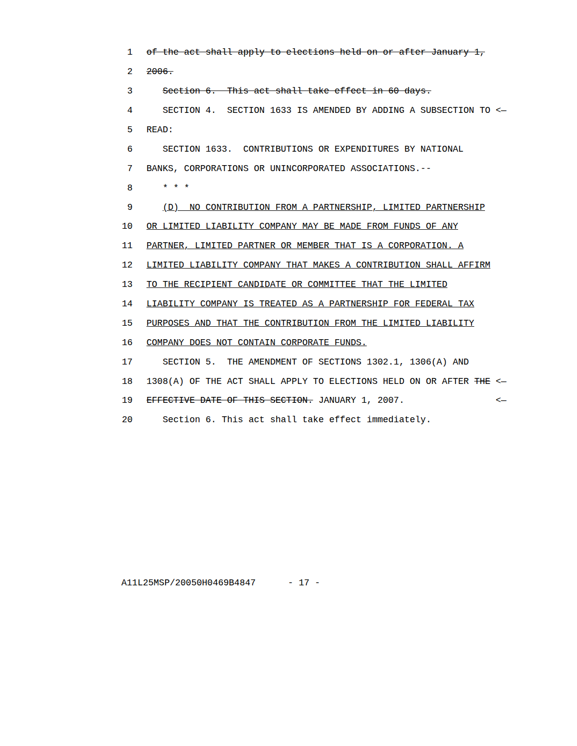| 1 | of the act shall apply to elections held on or after January 1, | |
| 2 | 2006. | |
| 3 | Section 6. This act shall take effect in 60 days. | |
| 4 | SECTION 4. SECTION 1633 IS AMENDED BY ADDING A SUBSECTION TO | <— |
| 5 | READ: | |
| 6 | SECTION 1633. CONTRIBUTIONS OR EXPENDITURES BY NATIONAL | |
| 7 | BANKS, CORPORATIONS OR UNINCORPORATED ASSOCIATIONS.-- | |
| 8 | * * * | |
| 9 | (D) NO CONTRIBUTION FROM A PARTNERSHIP, LIMITED PARTNERSHIP | |
| 10 | OR LIMITED LIABILITY COMPANY MAY BE MADE FROM FUNDS OF ANY | |
| 11 | PARTNER, LIMITED PARTNER OR MEMBER THAT IS A CORPORATION. A | |
| 12 | LIMITED LIABILITY COMPANY THAT MAKES A CONTRIBUTION SHALL AFFIRM | |
| 13 | TO THE RECIPIENT CANDIDATE OR COMMITTEE THAT THE LIMITED | |
| 14 | LIABILITY COMPANY IS TREATED AS A PARTNERSHIP FOR FEDERAL TAX | |
| 15 | PURPOSES AND THAT THE CONTRIBUTION FROM THE LIMITED LIABILITY | |
| 16 | COMPANY DOES NOT CONTAIN CORPORATE FUNDS. | |
| 17 | SECTION 5. THE AMENDMENT OF SECTIONS 1302.1, 1306(A) AND | |
| 18 | 1308(A) OF THE ACT SHALL APPLY TO ELECTIONS HELD ON OR AFTER THE | <— |
| 19 | EFFECTIVE DATE OF THIS SECTION. JANUARY 1, 2007. | <— |
| 20 | Section 6. This act shall take effect immediately. | |
A11L25MSP/20050H0469B4847 - 17 -